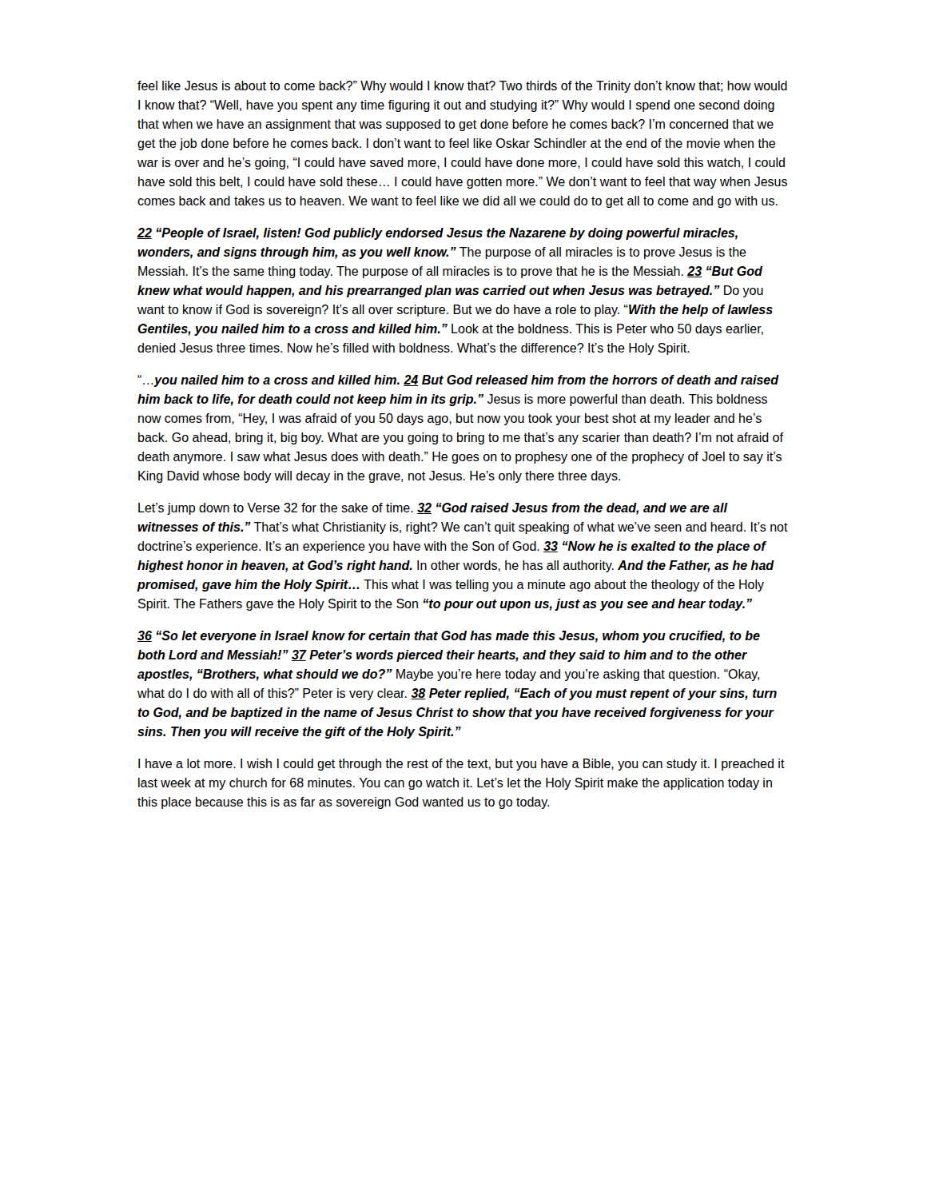feel like Jesus is about to come back?” Why would I know that? Two thirds of the Trinity don’t know that; how would I know that? “Well, have you spent any time figuring it out and studying it?” Why would I spend one second doing that when we have an assignment that was supposed to get done before he comes back? I’m concerned that we get the job done before he comes back. I don’t want to feel like Oskar Schindler at the end of the movie when the war is over and he’s going, “I could have saved more, I could have done more, I could have sold this watch, I could have sold this belt, I could have sold these… I could have gotten more.” We don’t want to feel that way when Jesus comes back and takes us to heaven. We want to feel like we did all we could do to get all to come and go with us.
22 “People of Israel, listen! God publicly endorsed Jesus the Nazarene by doing powerful miracles, wonders, and signs through him, as you well know.” The purpose of all miracles is to prove Jesus is the Messiah. It’s the same thing today. The purpose of all miracles is to prove that he is the Messiah. 23 “But God knew what would happen, and his prearranged plan was carried out when Jesus was betrayed.” Do you want to know if God is sovereign? It’s all over scripture. But we do have a role to play. “With the help of lawless Gentiles, you nailed him to a cross and killed him.” Look at the boldness. This is Peter who 50 days earlier, denied Jesus three times. Now he’s filled with boldness. What’s the difference? It’s the Holy Spirit.
“…you nailed him to a cross and killed him. 24 But God released him from the horrors of death and raised him back to life, for death could not keep him in its grip.” Jesus is more powerful than death. This boldness now comes from, “Hey, I was afraid of you 50 days ago, but now you took your best shot at my leader and he’s back. Go ahead, bring it, big boy. What are you going to bring to me that’s any scarier than death? I’m not afraid of death anymore. I saw what Jesus does with death.” He goes on to prophesy one of the prophecy of Joel to say it’s King David whose body will decay in the grave, not Jesus. He’s only there three days.
Let’s jump down to Verse 32 for the sake of time. 32 “God raised Jesus from the dead, and we are all witnesses of this.” That’s what Christianity is, right? We can’t quit speaking of what we’ve seen and heard. It’s not doctrine’s experience. It’s an experience you have with the Son of God. 33 “Now he is exalted to the place of highest honor in heaven, at God’s right hand. In other words, he has all authority. And the Father, as he had promised, gave him the Holy Spirit… This what I was telling you a minute ago about the theology of the Holy Spirit. The Fathers gave the Holy Spirit to the Son “to pour out upon us, just as you see and hear today.”
36 “So let everyone in Israel know for certain that God has made this Jesus, whom you crucified, to be both Lord and Messiah!” 37 Peter’s words pierced their hearts, and they said to him and to the other apostles, “Brothers, what should we do?” Maybe you’re here today and you’re asking that question. “Okay, what do I do with all of this?” Peter is very clear. 38 Peter replied, “Each of you must repent of your sins, turn to God, and be baptized in the name of Jesus Christ to show that you have received forgiveness for your sins. Then you will receive the gift of the Holy Spirit.”
I have a lot more. I wish I could get through the rest of the text, but you have a Bible, you can study it. I preached it last week at my church for 68 minutes. You can go watch it. Let’s let the Holy Spirit make the application today in this place because this is as far as sovereign God wanted us to go today.